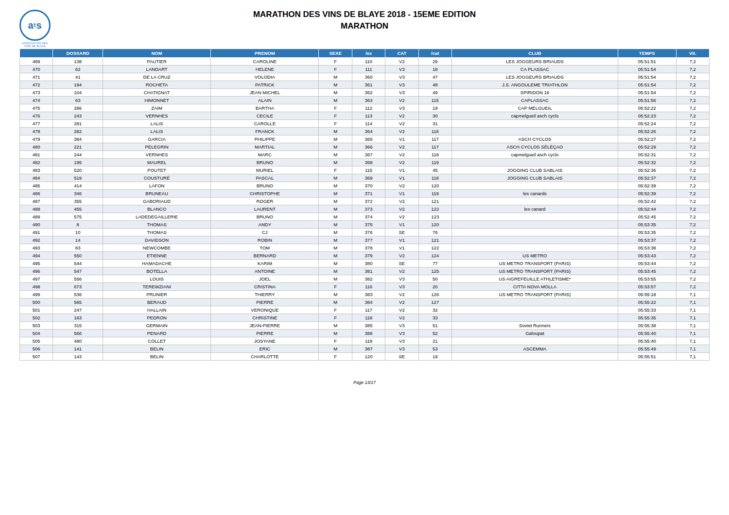ats
ASSOCIATION DES VINS DE BLAYE
MARATHON DES VINS DE BLAYE 2018 - 15EME EDITION
MARATHON
| | DOSSARD | NOM | PRENOM | SEXE | /sx | CAT | /cat | CLUB | TEMPS | Vit. |
| --- | --- | --- | --- | --- | --- | --- | --- | --- | --- | --- |
| 469 | 138 | PAUTIER | CAROLINE | F | 110 | V2 | 29 | LES JOGGEURS BRIAUDS | 05:51:51 | 7,2 |
| 470 | 62 | LANDART | HELENE | F | 111 | V3 | 18 | CA PLASSAC | 05:51:54 | 7,2 |
| 471 | 41 | DE LA CRUZ | VOLODIA | M | 360 | V3 | 47 | LES JOGGEURS BRIAUDS | 05:51:54 | 7,2 |
| 472 | 194 | ROCHETA | PATRICK | M | 361 | V3 | 48 | J.S. ANGOULEME TRIATHLON | 05:51:54 | 7,2 |
| 473 | 104 | CHATIGNAT | JEAN MICHEL | M | 362 | V3 | 49 | SPIRIDON 16 | 05:51:54 | 7,2 |
| 474 | 63 | HIMONNET | ALAIN | M | 363 | V2 | 115 | CAPLASSAC | 05:51:56 | 7,2 |
| 475 | 286 | ZAIM | BARTHA | F | 112 | V3 | 19 | CAP MELGUEIL | 05:52:22 | 7,2 |
| 476 | 243 | VERNHES | CECILE | F | 113 | V2 | 30 | capmelgueil asch cyclo | 05:52:23 | 7,2 |
| 477 | 281 | LALIS | CAROLLE | F | 114 | V2 | 31 | | 05:52:24 | 7,2 |
| 478 | 282 | LALIS | FRANCK | M | 364 | V2 | 116 | | 05:52:26 | 7,2 |
| 479 | 384 | GARCIA | PHILIPPE | M | 365 | V1 | 117 | ASCH CYCLOS | 05:52:27 | 7,2 |
| 480 | 221 | PELEGRIN | MARTIAL | M | 366 | V2 | 117 | ASCH CYCLOS SÉLÉÇAO | 05:52:29 | 7,2 |
| 481 | 244 | VERNHES | MARC | M | 367 | V2 | 118 | capmelgueil asch cyclo | 05:52:31 | 7,2 |
| 482 | 195 | MAUREL | BRUNO | M | 368 | V2 | 119 | | 05:52:32 | 7,2 |
| 483 | 520 | POUTET | MURIEL | F | 115 | V1 | 45 | JOGGING CLUB SABLAIS | 05:52:36 | 7,2 |
| 484 | 519 | COUSTURÉ | PASCAL | M | 369 | V1 | 118 | JOGGING CLUB SABLAIS | 05:52:37 | 7,2 |
| 485 | 414 | LAFON | BRUNO | M | 370 | V2 | 120 | | 05:52:39 | 7,2 |
| 486 | 346 | BRUNEAU | CHRISTOPHE | M | 371 | V1 | 119 | les canards | 05:52:39 | 7,2 |
| 487 | 355 | GABORIAUD | ROGER | M | 372 | V2 | 121 | | 05:52:42 | 7,2 |
| 488 | 455 | BLANCO | LAURENT | M | 373 | V2 | 122 | les canard | 05:52:44 | 7,2 |
| 489 | 575 | LADEDEGAILLERIE | BRUNO | M | 374 | V2 | 123 | | 05:52:45 | 7,2 |
| 490 | 8 | THOMAS | ANDY | M | 375 | V1 | 120 | | 05:53:35 | 7,2 |
| 491 | 10 | THOMAS | CJ | M | 376 | SE | 76 | | 05:53:35 | 7,2 |
| 492 | 14 | DAVIDSON | ROBIN | M | 377 | V1 | 121 | | 05:53:37 | 7,2 |
| 493 | 83 | NEWCOMBE | TOM | M | 378 | V1 | 122 | | 05:53:38 | 7,2 |
| 494 | 550 | ETIENNE | BERNARD | M | 379 | V2 | 124 | US METRO | 05:53:43 | 7,2 |
| 495 | 544 | HAMADACHE | KARIM | M | 380 | SE | 77 | US METRO TRANSPORT (PARIS) | 05:53:44 | 7,2 |
| 496 | 547 | BOTELLA | ANTOINE | M | 381 | V2 | 125 | US METRO TRANSPORT (PARIS) | 05:53:45 | 7,2 |
| 497 | 556 | LOUIS | JOEL | M | 382 | V3 | 50 | US AIGREFEUILLE ATHLETISME* | 05:53:55 | 7,2 |
| 498 | 673 | TEREWZIANI | CRISTINA | F | 116 | V3 | 20 | CITTA NOVA MOLLA | 05:53:57 | 7,2 |
| 499 | 536 | PRUNIER | THIERRY | M | 383 | V2 | 126 | US METRO TRANSPORT (PARIS) | 05:55:18 | 7,1 |
| 500 | 565 | BERAUD | PIERRE | M | 384 | V2 | 127 | | 05:55:22 | 7,1 |
| 501 | 247 | HALLAIN | VERONIQUE | F | 117 | V2 | 32 | | 05:55:33 | 7,1 |
| 502 | 163 | PEDRON | CHRISTINE | F | 118 | V2 | 33 | | 05:55:35 | 7,1 |
| 503 | 315 | GERMAIN | JEAN-PIERRE | M | 385 | V3 | 51 | Soviet Runners | 05:55:38 | 7,1 |
| 504 | 566 | PENARD | PIERRE | M | 386 | V3 | 52 | Galoupat | 05:55:40 | 7,1 |
| 505 | 480 | COLLET | JOSYANE | F | 119 | V3 | 21 | | 05:55:40 | 7,1 |
| 506 | 141 | BELIN | ERIC | M | 387 | V3 | 53 | ASCEMMA | 05:55:49 | 7,1 |
| 507 | 143 | BELIN | CHARLOTTE | F | 120 | SE | 19 | | 05:55:51 | 7,1 |
Page 13/17